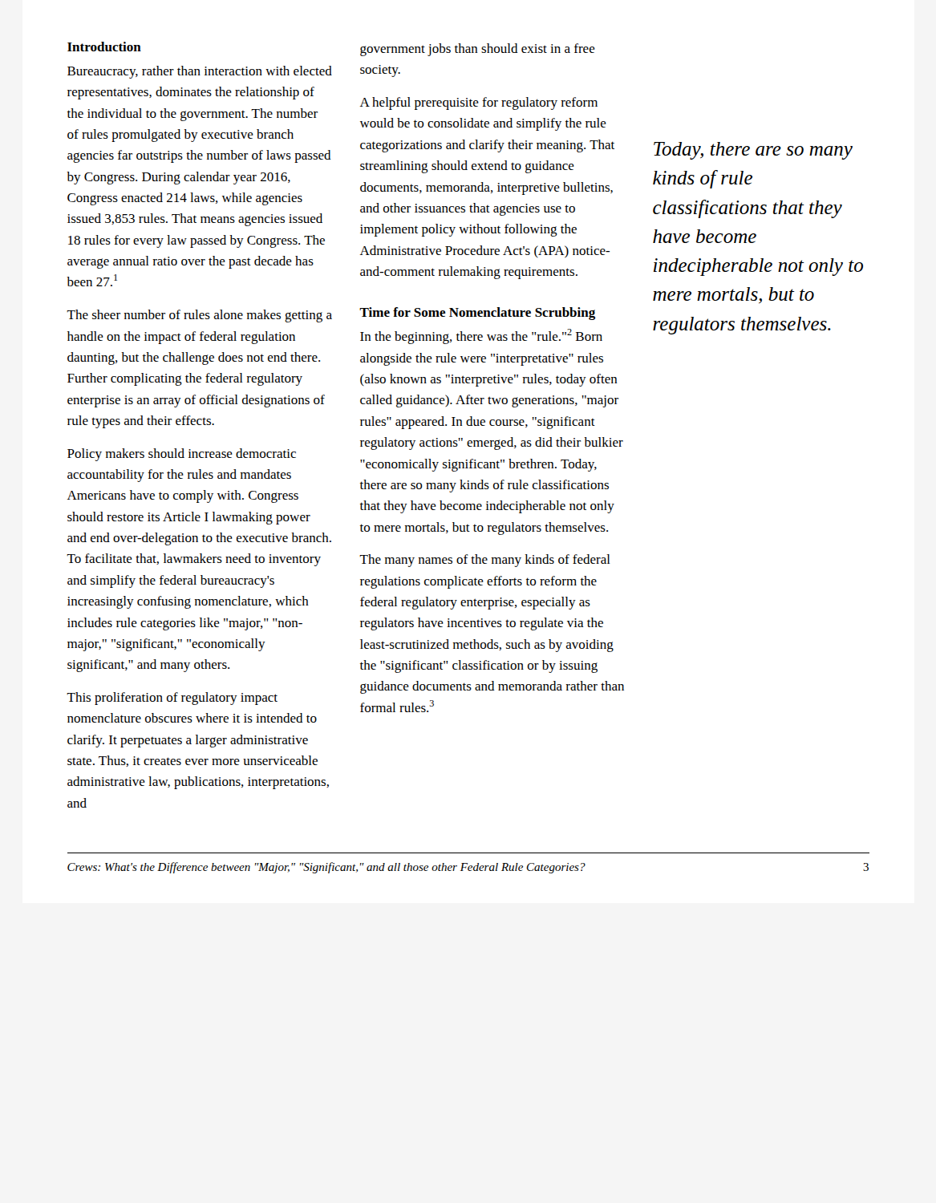Introduction
Bureaucracy, rather than interaction with elected representatives, dominates the relationship of the individual to the government. The number of rules promulgated by executive branch agencies far outstrips the number of laws passed by Congress. During calendar year 2016, Congress enacted 214 laws, while agencies issued 3,853 rules. That means agencies issued 18 rules for every law passed by Congress. The average annual ratio over the past decade has been 27.1
The sheer number of rules alone makes getting a handle on the impact of federal regulation daunting, but the challenge does not end there. Further complicating the federal regulatory enterprise is an array of official designations of rule types and their effects.
Policy makers should increase democratic accountability for the rules and mandates Americans have to comply with. Congress should restore its Article I lawmaking power and end over-delegation to the executive branch. To facilitate that, lawmakers need to inventory and simplify the federal bureaucracy's increasingly confusing nomenclature, which includes rule categories like "major," "non-major," "significant," "economically significant," and many others.
This proliferation of regulatory impact nomenclature obscures where it is intended to clarify. It perpetuates a larger administrative state. Thus, it creates ever more unserviceable administrative law, publications, interpretations, and
government jobs than should exist in a free society.
A helpful prerequisite for regulatory reform would be to consolidate and simplify the rule categorizations and clarify their meaning. That streamlining should extend to guidance documents, memoranda, interpretive bulletins, and other issuances that agencies use to implement policy without following the Administrative Procedure Act's (APA) notice-and-comment rulemaking requirements.
Time for Some Nomenclature Scrubbing
In the beginning, there was the "rule."2 Born alongside the rule were "interpretative" rules (also known as "interpretive" rules, today often called guidance). After two generations, "major rules" appeared. In due course, "significant regulatory actions" emerged, as did their bulkier "economically significant" brethren. Today, there are so many kinds of rule classifications that they have become indecipherable not only to mere mortals, but to regulators themselves.
The many names of the many kinds of federal regulations complicate efforts to reform the federal regulatory enterprise, especially as regulators have incentives to regulate via the least-scrutinized methods, such as by avoiding the "significant" classification or by issuing guidance documents and memoranda rather than formal rules.3
Today, there are so many kinds of rule classifications that they have become indecipherable not only to mere mortals, but to regulators themselves.
Crews: What's the Difference between "Major," "Significant," and all those other Federal Rule Categories? 3